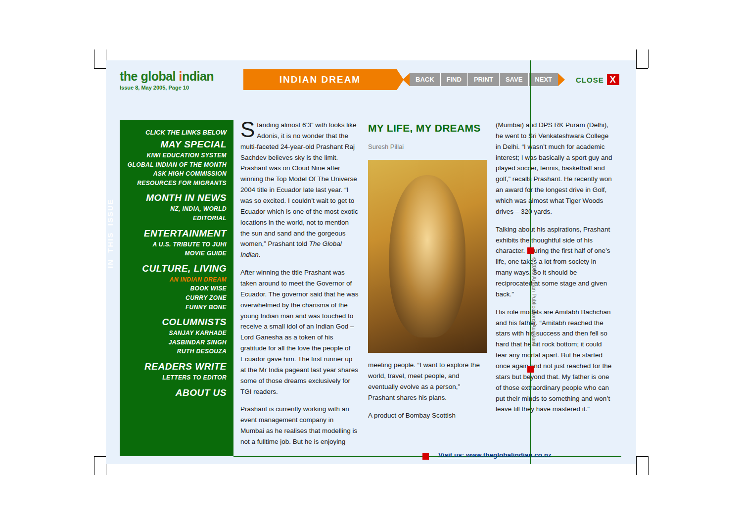the global indian
Issue 8, May 2005, Page 10
INDIAN DREAM
BACK FIND PRINT SAVE NEXT
CLOSE X
CLICK THE LINKS BELOW
MAY SPECIAL
Kiwi education system
Global Indian of the month
Ask High Commission
Resources for migrants
MONTH IN NEWS
NZ, India, World
Editorial
ENTERTAINMENT
A U.S. tribute to Juhi
Movie Guide
CULTURE, LIVING
An Indian Dream
Book Wise
Curry zone
Funny bone
COLUMNISTS
Sanjay karhade
Jasbindar singh
Ruth Desouza
READERS WRITE
Letters to editor
ABOUT US
IN THIS ISSUE
Standing almost 6’3” with looks like Adonis, it is no wonder that the multi-faceted 24-year-old Prashant Raj Sachdev believes sky is the limit. Prashant was on Cloud Nine after winning the Top Model Of The Universe 2004 title in Ecuador late last year. “I was so excited. I couldn’t wait to get to Ecuador which is one of the most exotic locations in the world, not to mention the sun and sand and the gorgeous women,” Prashant told The Global Indian.
After winning the title Prashant was taken around to meet the Governor of Ecuador. The governor said that he was overwhelmed by the charisma of the young Indian man and was touched to receive a small idol of an Indian God – Lord Ganesha as a token of his gratitude for all the love the people of Ecuador gave him. The first runner up at the Mr India pageant last year shares some of those dreams exclusively for TGI readers.
Prashant is currently working with an event management company in Mumbai as he realises that modelling is not a fulltime job. But he is enjoying
MY LIFE, MY DREAMS
Suresh Pillai
meeting people. “I want to explore the world, travel, meet people, and eventually evolve as a person,” Prashant shares his plans.
A product of Bombay Scottish
(Mumbai) and DPS RK Puram (Delhi), he went to Sri Venkateshwara College in Delhi. “I wasn’t much for academic interest; I was basically a sport guy and played soccer, tennis, basketball and golf,” recalls Prashant. He recently won an award for the longest drive in Golf, which was almost what Tiger Woods drives – 320 yards.
Talking about his aspirations, Prashant exhibits the thoughtful side of his character. “During the first half of one’s life, one takes a lot from society in many ways. So it should be reciprocated at some stage and given back.”
His role models are Amitabh Bachchan and his father. “Amitabh reached the stars with his success and then fell so hard that he hit rock bottom; it could tear any mortal apart. But he started once again and not just reached for the stars but beyond that. My father is one of those extraordinary people who can put their minds to something and won’t leave till they have mastered it.”
Visit us: www.theglobalindian.co.nz
© 2005 Angan Publications Auckland